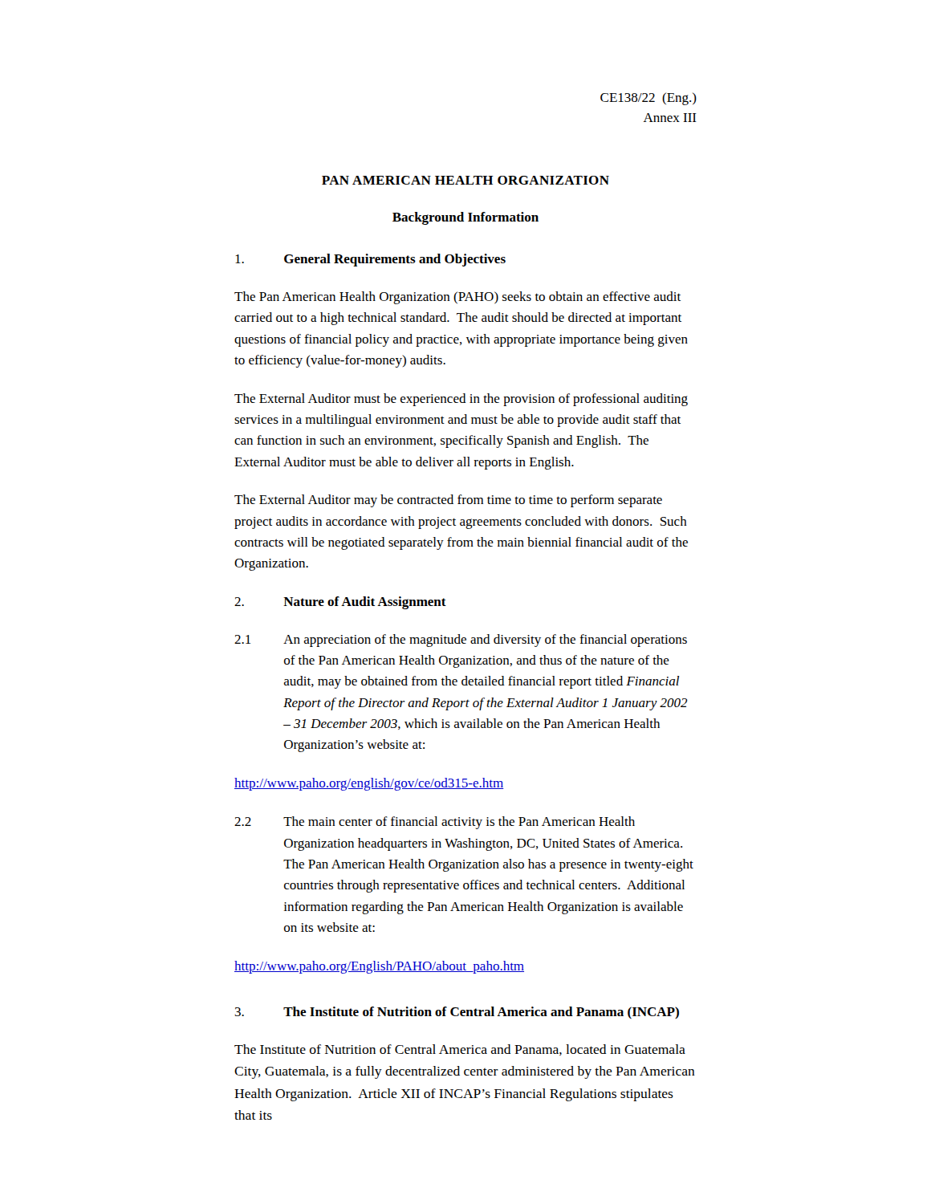CE138/22 (Eng.) Annex III
PAN AMERICAN HEALTH ORGANIZATION
Background Information
1. General Requirements and Objectives
The Pan American Health Organization (PAHO) seeks to obtain an effective audit carried out to a high technical standard. The audit should be directed at important questions of financial policy and practice, with appropriate importance being given to efficiency (value-for-money) audits.
The External Auditor must be experienced in the provision of professional auditing services in a multilingual environment and must be able to provide audit staff that can function in such an environment, specifically Spanish and English. The External Auditor must be able to deliver all reports in English.
The External Auditor may be contracted from time to time to perform separate project audits in accordance with project agreements concluded with donors. Such contracts will be negotiated separately from the main biennial financial audit of the Organization.
2. Nature of Audit Assignment
2.1 An appreciation of the magnitude and diversity of the financial operations of the Pan American Health Organization, and thus of the nature of the audit, may be obtained from the detailed financial report titled Financial Report of the Director and Report of the External Auditor 1 January 2002 – 31 December 2003, which is available on the Pan American Health Organization’s website at:
http://www.paho.org/english/gov/ce/od315-e.htm
2.2 The main center of financial activity is the Pan American Health Organization headquarters in Washington, DC, United States of America. The Pan American Health Organization also has a presence in twenty-eight countries through representative offices and technical centers. Additional information regarding the Pan American Health Organization is available on its website at:
http://www.paho.org/English/PAHO/about_paho.htm
3. The Institute of Nutrition of Central America and Panama (INCAP)
The Institute of Nutrition of Central America and Panama, located in Guatemala City, Guatemala, is a fully decentralized center administered by the Pan American Health Organization. Article XII of INCAP’s Financial Regulations stipulates that its